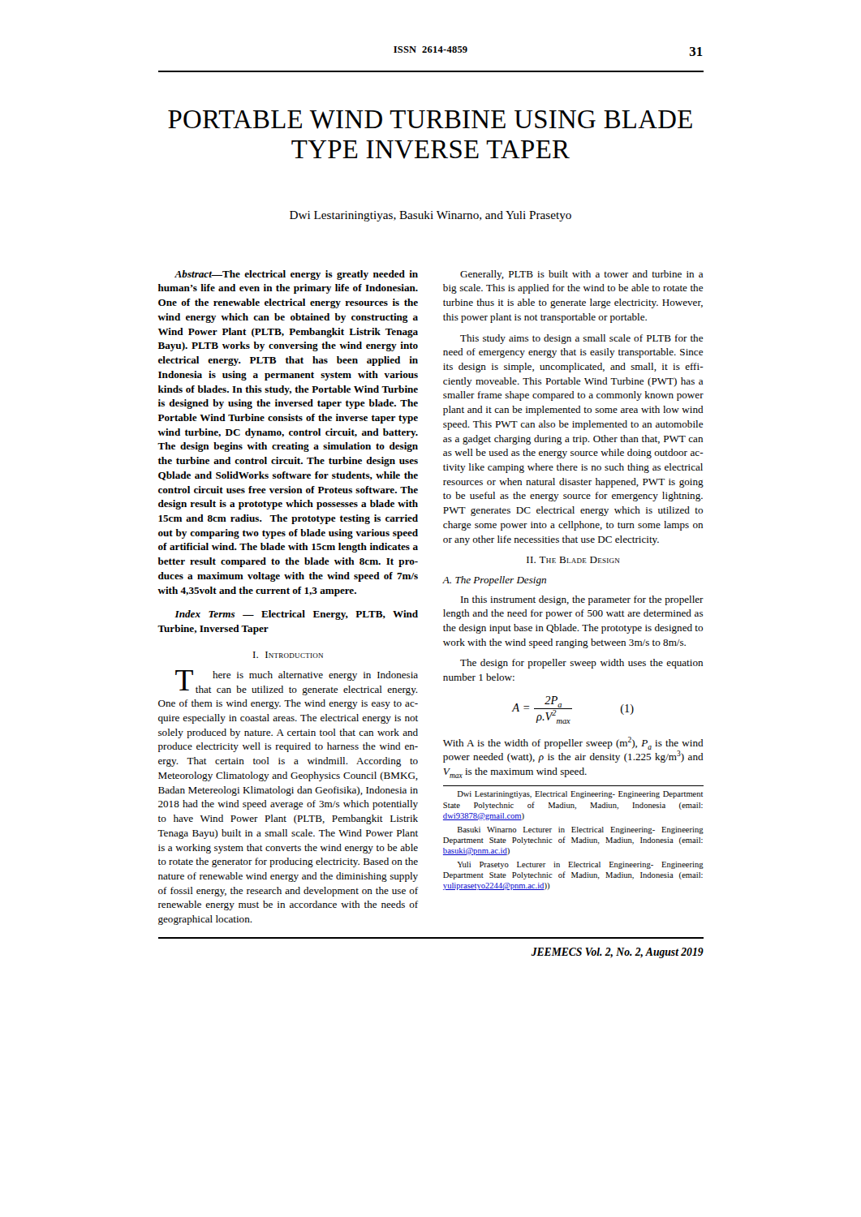ISSN 2614-4859 31
PORTABLE WIND TURBINE USING BLADE TYPE INVERSE TAPER
Dwi Lestariningtiyas, Basuki Winarno, and Yuli Prasetyo
Abstract—The electrical energy is greatly needed in human’s life and even in the primary life of Indonesian. One of the renewable electrical energy resources is the wind energy which can be obtained by constructing a Wind Power Plant (PLTB, Pembangkit Listrik Tenaga Bayu). PLTB works by conversing the wind energy into electrical energy. PLTB that has been applied in Indonesia is using a permanent system with various kinds of blades. In this study, the Portable Wind Turbine is designed by using the inversed taper type blade. The Portable Wind Turbine consists of the inverse taper type wind turbine, DC dynamo, control circuit, and battery. The design begins with creating a simulation to design the turbine and control circuit. The turbine design uses Qblade and SolidWorks software for students, while the control circuit uses free version of Proteus software. The design result is a prototype which possesses a blade with 15cm and 8cm radius. The prototype testing is carried out by comparing two types of blade using various speed of artificial wind. The blade with 15cm length indicates a better result compared to the blade with 8cm. It produces a maximum voltage with the wind speed of 7m/s with 4,35volt and the current of 1,3 ampere.
Index Terms — Electrical Energy, PLTB, Wind Turbine, Inversed Taper
I. Introduction
There is much alternative energy in Indonesia that can be utilized to generate electrical energy. One of them is wind energy. The wind energy is easy to acquire especially in coastal areas. The electrical energy is not solely produced by nature. A certain tool that can work and produce electricity well is required to harness the wind energy. That certain tool is a windmill. According to Meteorology Climatology and Geophysics Council (BMKG, Badan Metereologi Klimatologi dan Geofisika), Indonesia in 2018 had the wind speed average of 3m/s which potentially to have Wind Power Plant (PLTB, Pembangkit Listrik Tenaga Bayu) built in a small scale. The Wind Power Plant is a working system that converts the wind energy to be able to rotate the generator for producing electricity. Based on the nature of renewable wind energy and the diminishing supply of fossil energy, the research and development on the use of renewable energy must be in accordance with the needs of geographical location.
Generally, PLTB is built with a tower and turbine in a big scale. This is applied for the wind to be able to rotate the turbine thus it is able to generate large electricity. However, this power plant is not transportable or portable.
This study aims to design a small scale of PLTB for the need of emergency energy that is easily transportable. Since its design is simple, uncomplicated, and small, it is efficiently moveable. This Portable Wind Turbine (PWT) has a smaller frame shape compared to a commonly known power plant and it can be implemented to some area with low wind speed. This PWT can also be implemented to an automobile as a gadget charging during a trip. Other than that, PWT can as well be used as the energy source while doing outdoor activity like camping where there is no such thing as electrical resources or when natural disaster happened, PWT is going to be useful as the energy source for emergency lightning. PWT generates DC electrical energy which is utilized to charge some power into a cellphone, to turn some lamps on or any other life necessities that use DC electricity.
II. The Blade Design
A. The Propeller Design
In this instrument design, the parameter for the propeller length and the need for power of 500 watt are determined as the design input base in Qblade. The prototype is designed to work with the wind speed ranging between 3m/s to 8m/s.
The design for propeller sweep width uses the equation number 1 below:
A = 2Pa ρ.V2max (1)
With A is the width of propeller sweep (m2), Pa is the wind power needed (watt), ρ is the air density (1.225 kg/m3) and Vmax is the maximum wind speed.
Dwi Lestariningtiyas, Electrical Engineering- Engineering Department State Polytechnic of Madiun, Madiun, Indonesia (email: dwi93878@gmail.com)
Basuki Winarno Lecturer in Electrical Engineering- Engineering Department State Polytechnic of Madiun, Madiun, Indonesia (email: basuki@pnm.ac.id)
Yuli Prasetyo Lecturer in Electrical Engineering- Engineering Department State Polytechnic of Madiun, Madiun, Indonesia (email: yuliprasetyo2244@pnm.ac.id))
JEEMECS Vol. 2, No. 2, August 2019